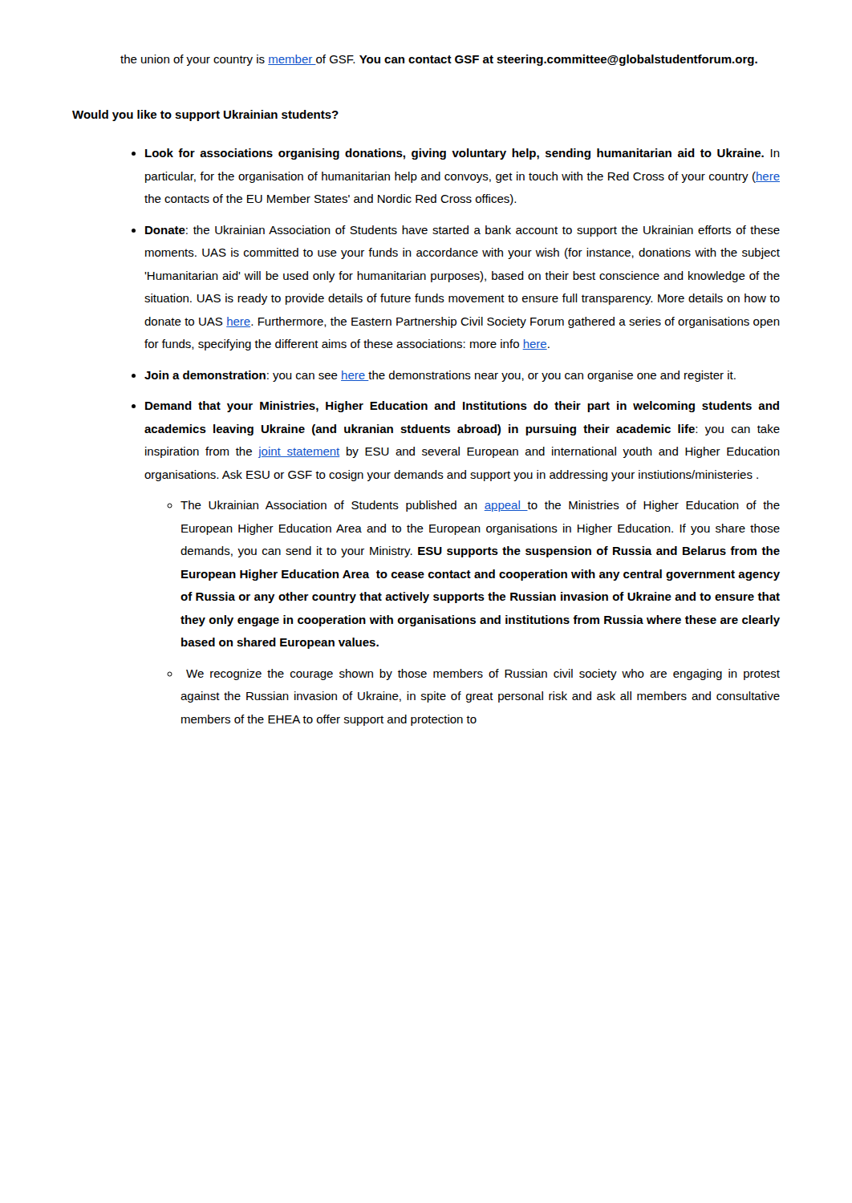the union of your country is member of GSF. You can contact GSF at steering.committee@globalstudentforum.org.
Would you like to support Ukrainian students?
Look for associations organising donations, giving voluntary help, sending humanitarian aid to Ukraine. In particular, for the organisation of humanitarian help and convoys, get in touch with the Red Cross of your country (here the contacts of the EU Member States' and Nordic Red Cross offices).
Donate: the Ukrainian Association of Students have started a bank account to support the Ukrainian efforts of these moments. UAS is committed to use your funds in accordance with your wish (for instance, donations with the subject 'Humanitarian aid' will be used only for humanitarian purposes), based on their best conscience and knowledge of the situation. UAS is ready to provide details of future funds movement to ensure full transparency. More details on how to donate to UAS here. Furthermore, the Eastern Partnership Civil Society Forum gathered a series of organisations open for funds, specifying the different aims of these associations: more info here.
Join a demonstration: you can see here the demonstrations near you, or you can organise one and register it.
Demand that your Ministries, Higher Education and Institutions do their part in welcoming students and academics leaving Ukraine (and ukranian stduents abroad) in pursuing their academic life: you can take inspiration from the joint statement by ESU and several European and international youth and Higher Education organisations. Ask ESU or GSF to cosign your demands and support you in addressing your instiutions/ministeries .
The Ukrainian Association of Students published an appeal to the Ministries of Higher Education of the European Higher Education Area and to the European organisations in Higher Education. If you share those demands, you can send it to your Ministry. ESU supports the suspension of Russia and Belarus from the European Higher Education Area to cease contact and cooperation with any central government agency of Russia or any other country that actively supports the Russian invasion of Ukraine and to ensure that they only engage in cooperation with organisations and institutions from Russia where these are clearly based on shared European values.
We recognize the courage shown by those members of Russian civil society who are engaging in protest against the Russian invasion of Ukraine, in spite of great personal risk and ask all members and consultative members of the EHEA to offer support and protection to